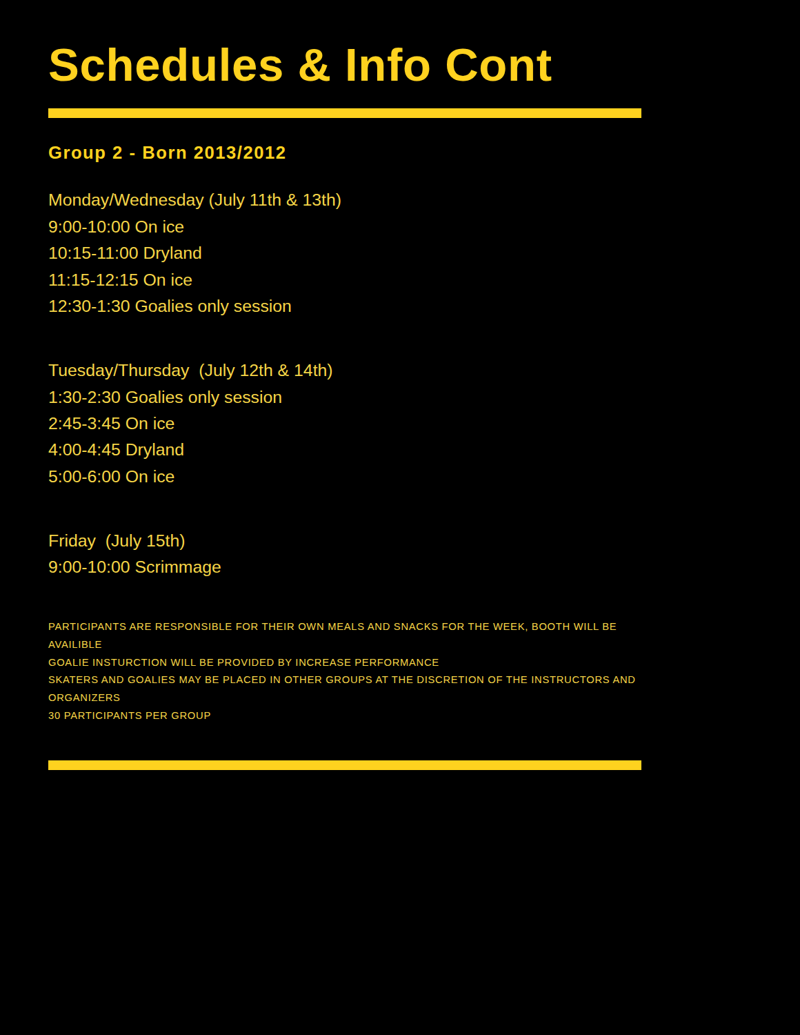Schedules & Info Cont
Group 2 - Born 2013/2012
Monday/Wednesday (July 11th & 13th)
9:00-10:00 On ice
10:15-11:00 Dryland
11:15-12:15 On ice
12:30-1:30 Goalies only session
Tuesday/Thursday (July 12th & 14th)
1:30-2:30 Goalies only session
2:45-3:45 On ice
4:00-4:45 Dryland
5:00-6:00 On ice
Friday (July 15th)
9:00-10:00 Scrimmage
Participants are responsible for their own meals and snacks for the week, booth will be availible
Goalie insturction will be provided by Increase Performance
Skaters and goalies may be placed in other groups at the discretion of the instructors and organizers
30 participants per group